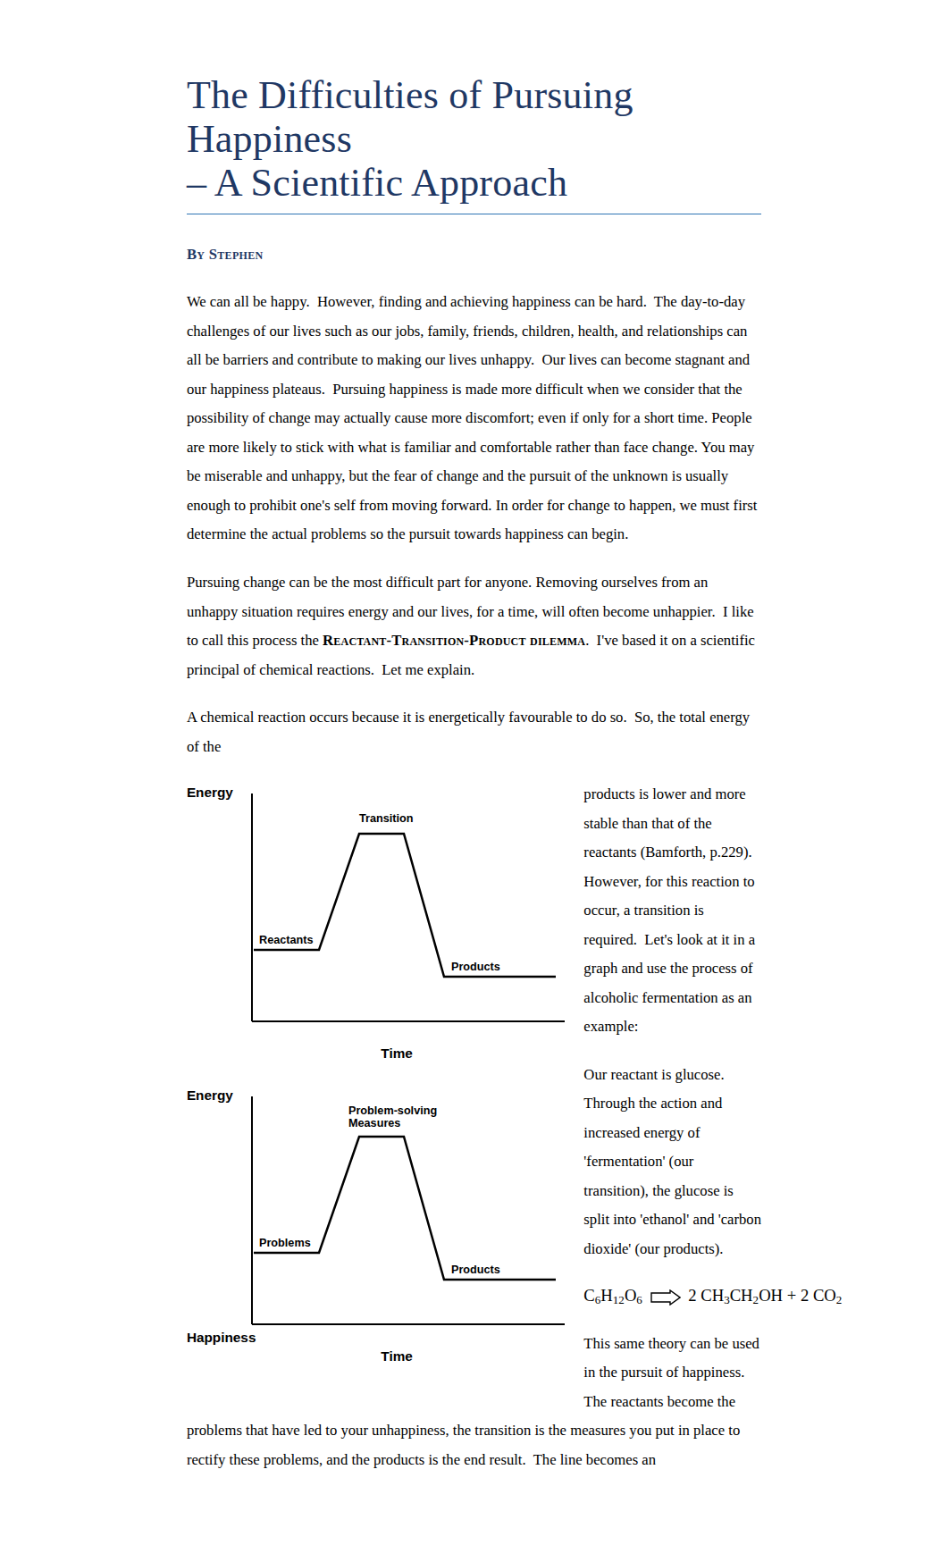The Difficulties of Pursuing Happiness
– A Scientific Approach
By Stephen
We can all be happy. However, finding and achieving happiness can be hard. The day-to-day challenges of our lives such as our jobs, family, friends, children, health, and relationships can all be barriers and contribute to making our lives unhappy. Our lives can become stagnant and our happiness plateaus. Pursuing happiness is made more difficult when we consider that the possibility of change may actually cause more discomfort; even if only for a short time. People are more likely to stick with what is familiar and comfortable rather than face change. You may be miserable and unhappy, but the fear of change and the pursuit of the unknown is usually enough to prohibit one's self from moving forward. In order for change to happen, we must first determine the actual problems so the pursuit towards happiness can begin.
Pursuing change can be the most difficult part for anyone. Removing ourselves from an unhappy situation requires energy and our lives, for a time, will often become unhappier. I like to call this process the Reactant-Transition-Product dilemma. I've based it on a scientific principal of chemical reactions. Let me explain.
A chemical reaction occurs because it is energetically favourable to do so. So, the total energy of the
Energy
Transition Reactants Products
Time
Energy Happiness
Problem-solving Measures Problems Products
Time
products is lower and more stable than that of the reactants (Bamforth, p.229). However, for this reaction to occur, a transition is required. Let's look at it in a graph and use the process of alcoholic fermentation as an example:
Our reactant is glucose. Through the action and increased energy of 'fermentation' (our transition), the glucose is split into 'ethanol' and 'carbon dioxide' (our products).
C6H12O6 2 CH3CH2OH + 2 CO2
This same theory can be used in the pursuit of happiness. The reactants become the problems that have led to your unhappiness, the transition is the measures you put in place to rectify these problems, and the products is the end result. The line becomes an